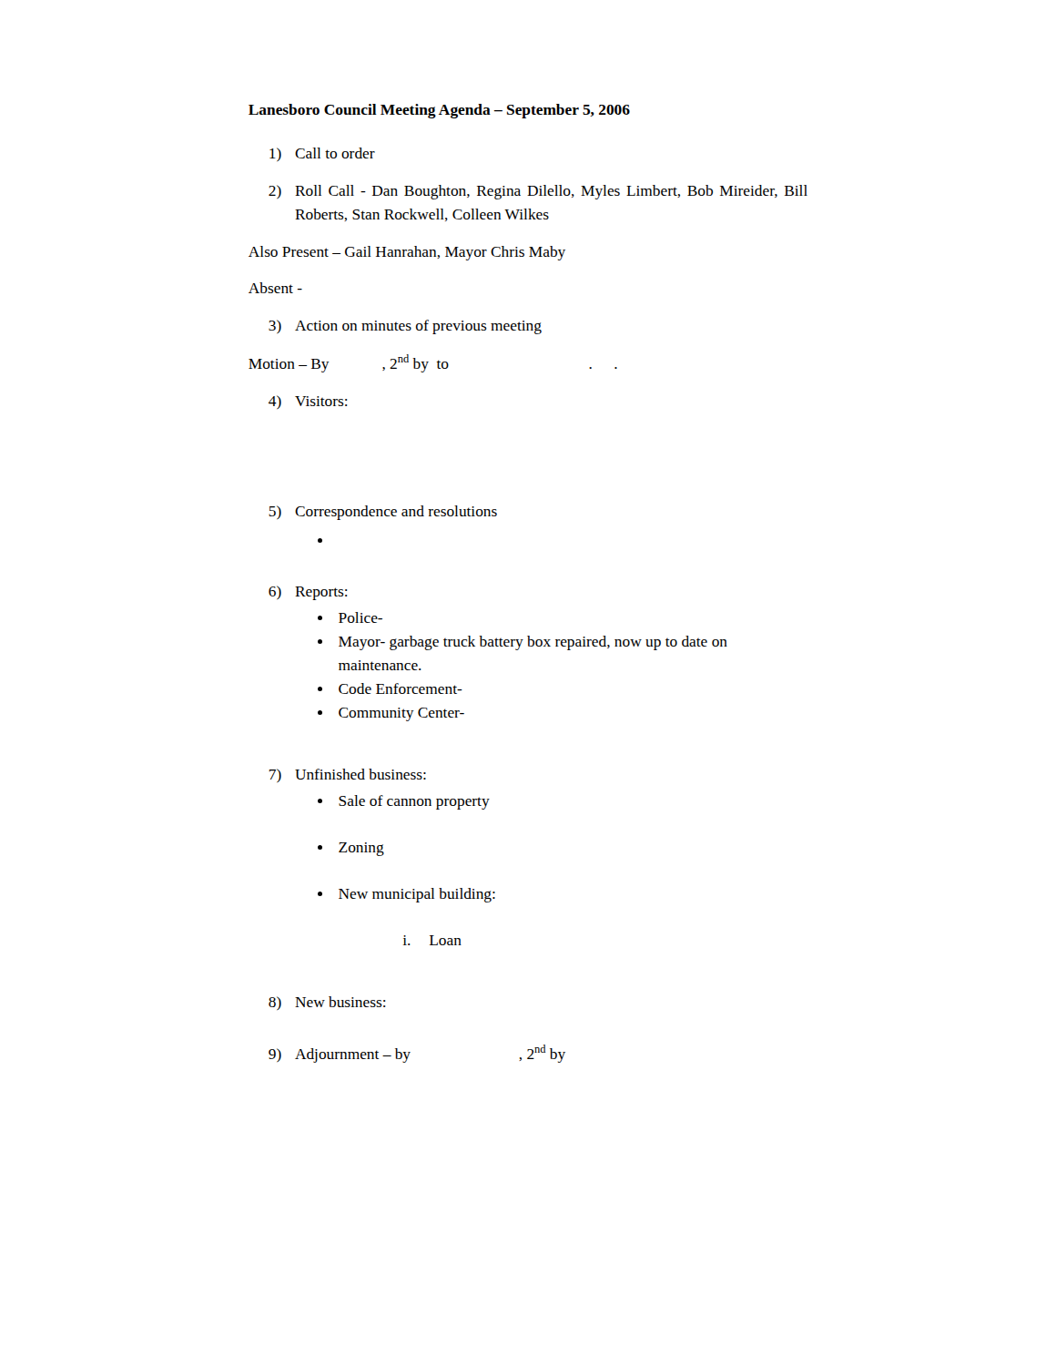Lanesboro Council Meeting Agenda – September 5, 2006
Call to order
Roll Call - Dan Boughton, Regina Dilello, Myles Limbert, Bob Mireider, Bill Roberts, Stan Rockwell, Colleen Wilkes
Also Present – Gail Hanrahan, Mayor Chris Maby
Absent -
Action on minutes of previous meeting
Motion – By , 2nd by to . .
Visitors:
Correspondence and resolutions
Reports:
Police-
Mayor- garbage truck battery box repaired, now up to date on maintenance.
Code Enforcement-
Community Center-
Unfinished business:
Sale of cannon property
Zoning
New municipal building:
Loan
New business:
Adjournment – by , 2nd by